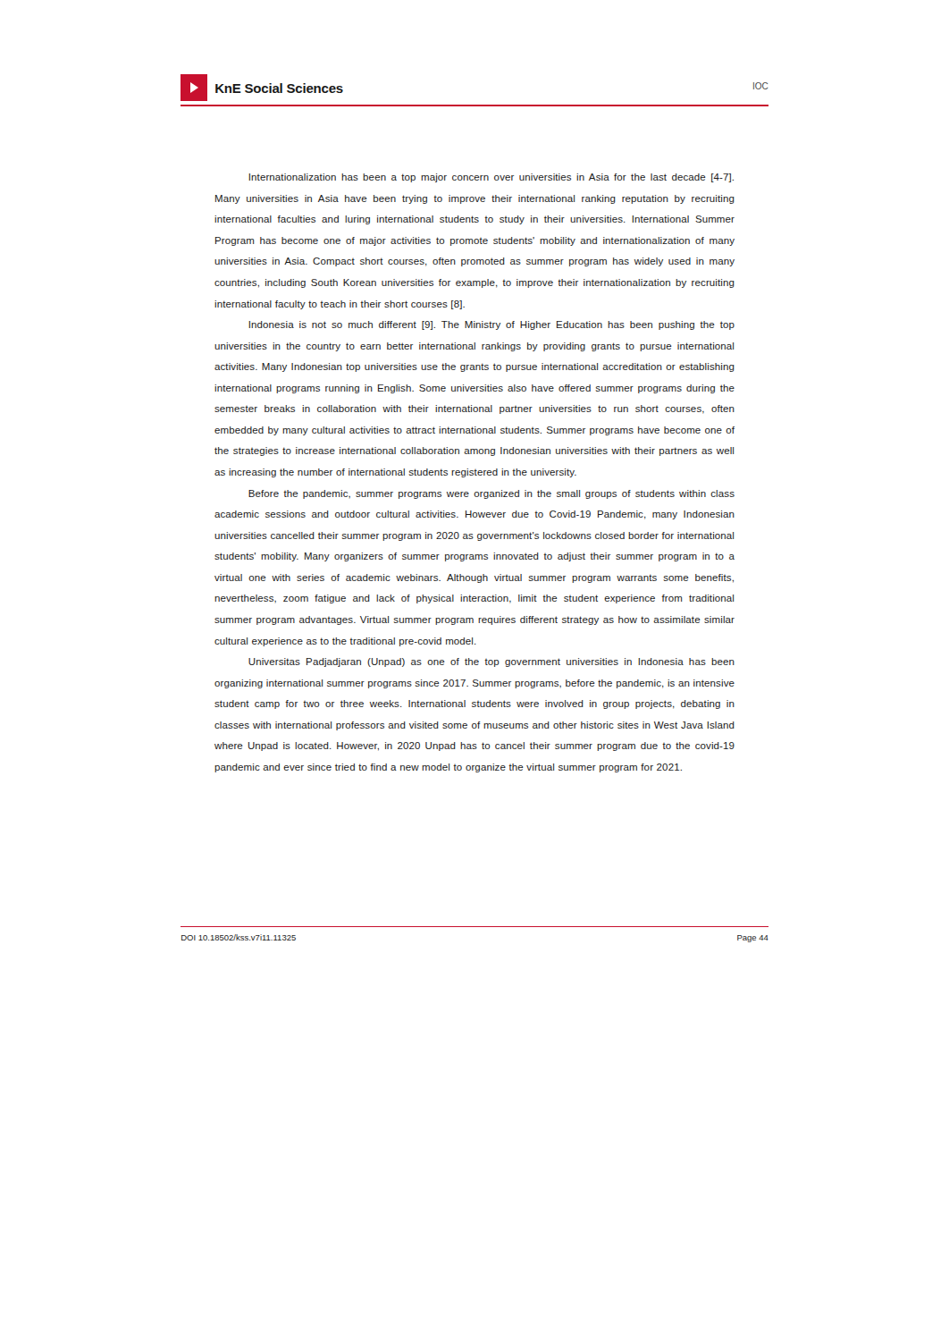KnE Social Sciences
IOC
Internationalization has been a top major concern over universities in Asia for the last decade [4-7]. Many universities in Asia have been trying to improve their international ranking reputation by recruiting international faculties and luring international students to study in their universities. International Summer Program has become one of major activities to promote students' mobility and internationalization of many universities in Asia. Compact short courses, often promoted as summer program has widely used in many countries, including South Korean universities for example, to improve their internationalization by recruiting international faculty to teach in their short courses [8].
Indonesia is not so much different [9]. The Ministry of Higher Education has been pushing the top universities in the country to earn better international rankings by providing grants to pursue international activities. Many Indonesian top universities use the grants to pursue international accreditation or establishing international programs running in English. Some universities also have offered summer programs during the semester breaks in collaboration with their international partner universities to run short courses, often embedded by many cultural activities to attract international students. Summer programs have become one of the strategies to increase international collaboration among Indonesian universities with their partners as well as increasing the number of international students registered in the university.
Before the pandemic, summer programs were organized in the small groups of students within class academic sessions and outdoor cultural activities. However due to Covid-19 Pandemic, many Indonesian universities cancelled their summer program in 2020 as government's lockdowns closed border for international students' mobility. Many organizers of summer programs innovated to adjust their summer program in to a virtual one with series of academic webinars. Although virtual summer program warrants some benefits, nevertheless, zoom fatigue and lack of physical interaction, limit the student experience from traditional summer program advantages. Virtual summer program requires different strategy as how to assimilate similar cultural experience as to the traditional pre-covid model.
Universitas Padjadjaran (Unpad) as one of the top government universities in Indonesia has been organizing international summer programs since 2017. Summer programs, before the pandemic, is an intensive student camp for two or three weeks. International students were involved in group projects, debating in classes with international professors and visited some of museums and other historic sites in West Java Island where Unpad is located. However, in 2020 Unpad has to cancel their summer program due to the covid-19 pandemic and ever since tried to find a new model to organize the virtual summer program for 2021.
DOI 10.18502/kss.v7i11.11325
Page 44